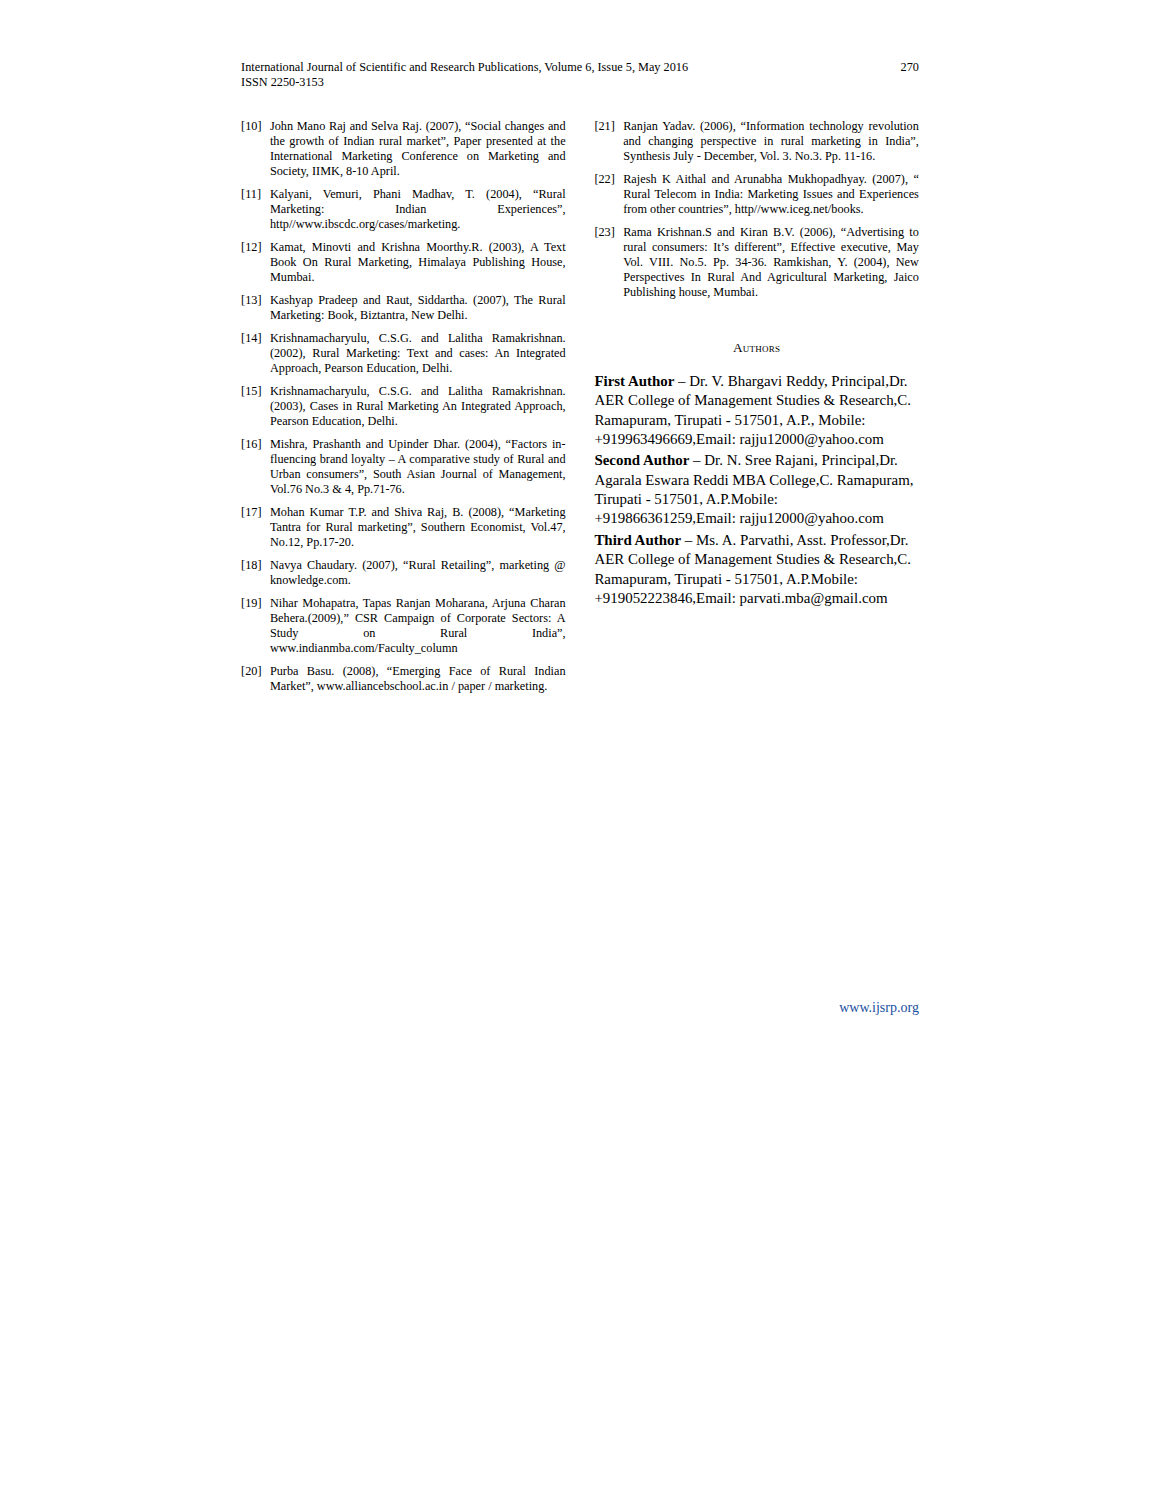International Journal of Scientific and Research Publications, Volume 6, Issue 5, May 2016 270
ISSN 2250-3153
[10] John Mano Raj and Selva Raj. (2007), “Social changes and the growth of Indian rural market”, Paper presented at the International Marketing Conference on Marketing and Society, IIMK, 8-10 April.
[11] Kalyani, Vemuri, Phani Madhav, T. (2004), “Rural Marketing: Indian Experiences”, http//www.ibscdc.org/cases/marketing.
[12] Kamat, Minovti and Krishna Moorthy.R. (2003), A Text Book On Rural Marketing, Himalaya Publishing House, Mumbai.
[13] Kashyap Pradeep and Raut, Siddartha. (2007), The Rural Marketing: Book, Biztantra, New Delhi.
[14] Krishnamacharyulu, C.S.G. and Lalitha Ramakrishnan. (2002), Rural Marketing: Text and cases: An Integrated Approach, Pearson Education, Delhi.
[15] Krishnamacharyulu, C.S.G. and Lalitha Ramakrishnan. (2003), Cases in Rural Marketing An Integrated Approach, Pearson Education, Delhi.
[16] Mishra, Prashanth and Upinder Dhar. (2004), “Factors influencing brand loyalty – A comparative study of Rural and Urban consumers”, South Asian Journal of Management, Vol.76 No.3 & 4, Pp.71-76.
[17] Mohan Kumar T.P. and Shiva Raj, B. (2008), “Marketing Tantra for Rural marketing”, Southern Economist, Vol.47, No.12, Pp.17-20.
[18] Navya Chaudary. (2007), “Rural Retailing”, marketing @ knowledge.com.
[19] Nihar Mohapatra, Tapas Ranjan Moharana, Arjuna Charan Behera.(2009),” CSR Campaign of Corporate Sectors: A Study on Rural India”, www.indianmba.com/Faculty_column
[20] Purba Basu. (2008), “Emerging Face of Rural Indian Market”, www.alliancebschool.ac.in / paper / marketing.
[21] Ranjan Yadav. (2006), “Information technology revolution and changing perspective in rural marketing in India”, Synthesis July - December, Vol. 3. No.3. Pp. 11-16.
[22] Rajesh K Aithal and Arunabha Mukhopadhyay. (2007), “ Rural Telecom in India: Marketing Issues and Experiences from other countries”, http//www.iceg.net/books.
[23] Rama Krishnan.S and Kiran B.V. (2006), “Advertising to rural consumers: It’s different”, Effective executive, May Vol. VIII. No.5. Pp. 34-36. Ramkishan, Y. (2004), New Perspectives In Rural And Agricultural Marketing, Jaico Publishing house, Mumbai.
Authors
First Author – Dr. V. Bhargavi Reddy, Principal,Dr. AER College of Management Studies & Research,C. Ramapuram, Tirupati - 517501, A.P., Mobile: +919963496669,Email: rajju12000@yahoo.com
Second Author – Dr. N. Sree Rajani, Principal,Dr. Agarala Eswara Reddi MBA College,C. Ramapuram, Tirupati - 517501, A.P.Mobile: +919866361259,Email: rajju12000@yahoo.com
Third Author – Ms. A. Parvathi, Asst. Professor,Dr. AER College of Management Studies & Research,C. Ramapuram, Tirupati - 517501, A.P.Mobile: +919052223846,Email: parvati.mba@gmail.com
www.ijsrp.org